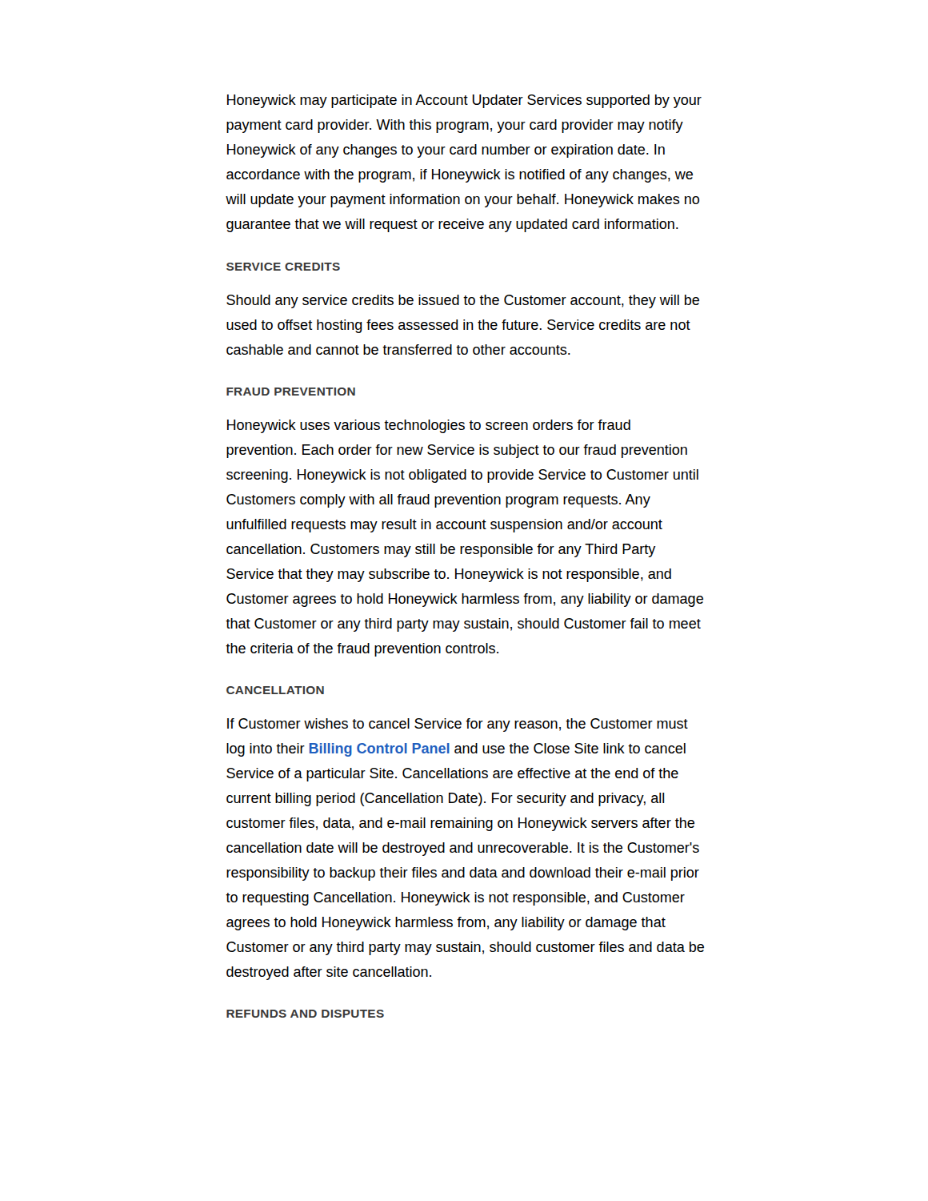Honeywick may participate in Account Updater Services supported by your payment card provider. With this program, your card provider may notify Honeywick of any changes to your card number or expiration date. In accordance with the program, if Honeywick is notified of any changes, we will update your payment information on your behalf. Honeywick makes no guarantee that we will request or receive any updated card information.
Service Credits
Should any service credits be issued to the Customer account, they will be used to offset hosting fees assessed in the future. Service credits are not cashable and cannot be transferred to other accounts.
Fraud Prevention
Honeywick uses various technologies to screen orders for fraud prevention. Each order for new Service is subject to our fraud prevention screening. Honeywick is not obligated to provide Service to Customer until Customers comply with all fraud prevention program requests. Any unfulfilled requests may result in account suspension and/or account cancellation. Customers may still be responsible for any Third Party Service that they may subscribe to. Honeywick is not responsible, and Customer agrees to hold Honeywick harmless from, any liability or damage that Customer or any third party may sustain, should Customer fail to meet the criteria of the fraud prevention controls.
Cancellation
If Customer wishes to cancel Service for any reason, the Customer must log into their Billing Control Panel and use the Close Site link to cancel Service of a particular Site. Cancellations are effective at the end of the current billing period (Cancellation Date). For security and privacy, all customer files, data, and e-mail remaining on Honeywick servers after the cancellation date will be destroyed and unrecoverable. It is the Customer's responsibility to backup their files and data and download their e-mail prior to requesting Cancellation. Honeywick is not responsible, and Customer agrees to hold Honeywick harmless from, any liability or damage that Customer or any third party may sustain, should customer files and data be destroyed after site cancellation.
Refunds and Disputes